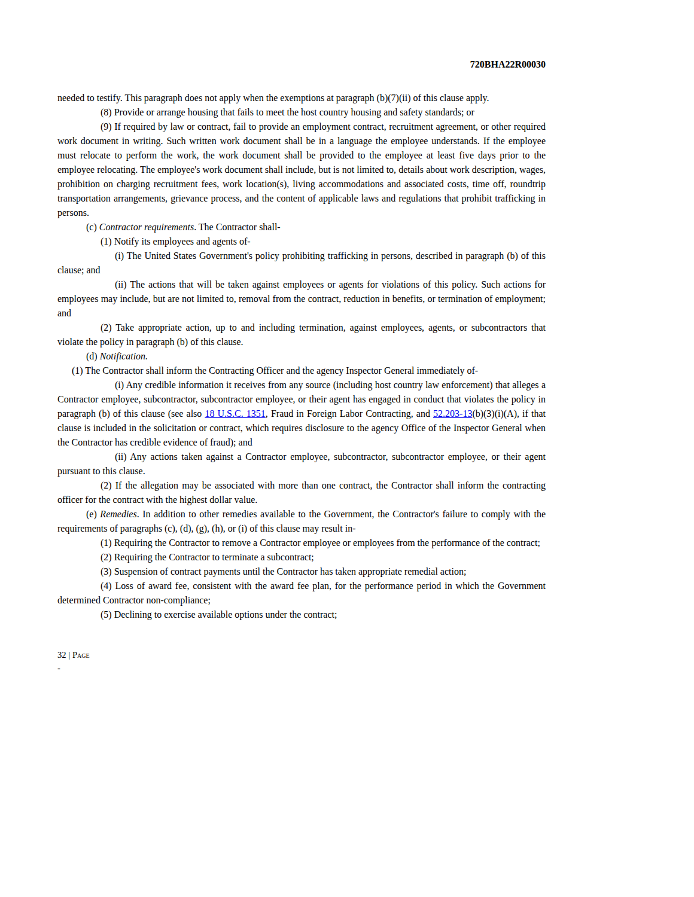720BHA22R00030
needed to testify. This paragraph does not apply when the exemptions at paragraph (b)(7)(ii) of this clause apply.
(8) Provide or arrange housing that fails to meet the host country housing and safety standards; or
(9) If required by law or contract, fail to provide an employment contract, recruitment agreement, or other required work document in writing. Such written work document shall be in a language the employee understands. If the employee must relocate to perform the work, the work document shall be provided to the employee at least five days prior to the employee relocating. The employee's work document shall include, but is not limited to, details about work description, wages, prohibition on charging recruitment fees, work location(s), living accommodations and associated costs, time off, roundtrip transportation arrangements, grievance process, and the content of applicable laws and regulations that prohibit trafficking in persons.
(c) Contractor requirements. The Contractor shall-
(1) Notify its employees and agents of-
(i) The United States Government's policy prohibiting trafficking in persons, described in paragraph (b) of this clause; and
(ii) The actions that will be taken against employees or agents for violations of this policy. Such actions for employees may include, but are not limited to, removal from the contract, reduction in benefits, or termination of employment; and
(2) Take appropriate action, up to and including termination, against employees, agents, or subcontractors that violate the policy in paragraph (b) of this clause.
(d) Notification.
(1) The Contractor shall inform the Contracting Officer and the agency Inspector General immediately of-
(i) Any credible information it receives from any source (including host country law enforcement) that alleges a Contractor employee, subcontractor, subcontractor employee, or their agent has engaged in conduct that violates the policy in paragraph (b) of this clause (see also 18 U.S.C. 1351, Fraud in Foreign Labor Contracting, and 52.203-13(b)(3)(i)(A), if that clause is included in the solicitation or contract, which requires disclosure to the agency Office of the Inspector General when the Contractor has credible evidence of fraud); and
(ii) Any actions taken against a Contractor employee, subcontractor, subcontractor employee, or their agent pursuant to this clause.
(2) If the allegation may be associated with more than one contract, the Contractor shall inform the contracting officer for the contract with the highest dollar value.
(e) Remedies. In addition to other remedies available to the Government, the Contractor's failure to comply with the requirements of paragraphs (c), (d), (g), (h), or (i) of this clause may result in-
(1) Requiring the Contractor to remove a Contractor employee or employees from the performance of the contract;
(2) Requiring the Contractor to terminate a subcontract;
(3) Suspension of contract payments until the Contractor has taken appropriate remedial action;
(4) Loss of award fee, consistent with the award fee plan, for the performance period in which the Government determined Contractor non-compliance;
(5) Declining to exercise available options under the contract;
32 | Page
-